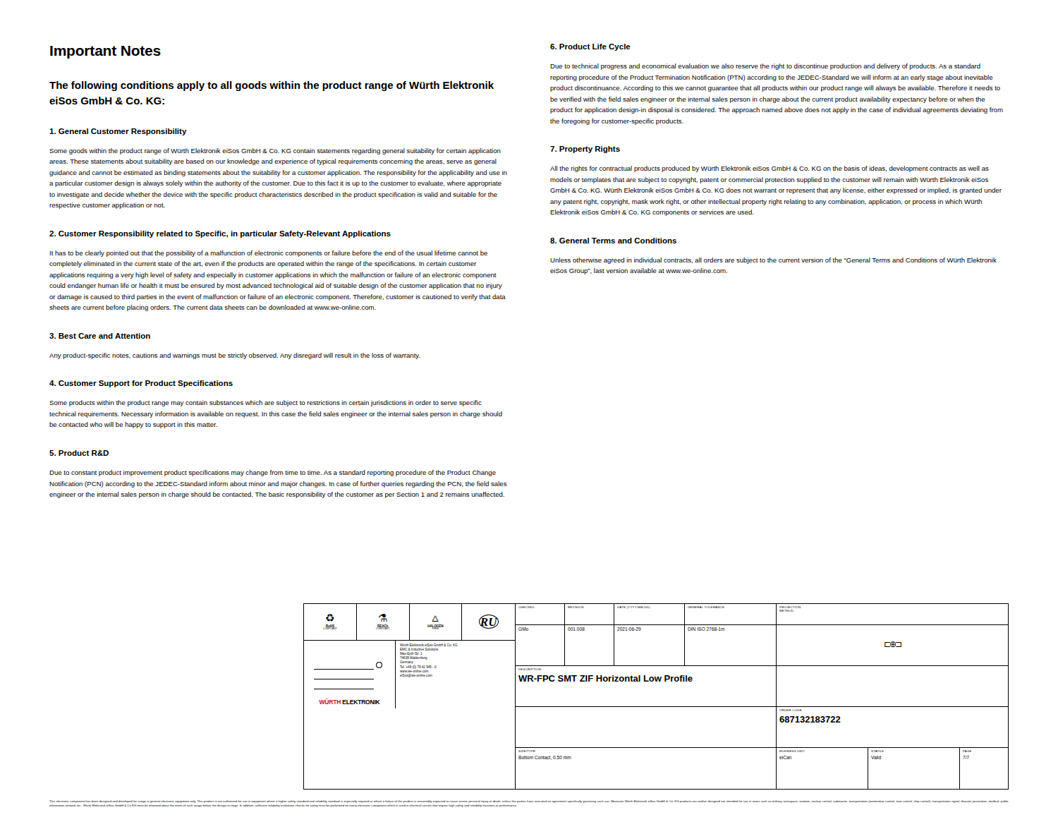Important Notes
The following conditions apply to all goods within the product range of Würth Elektronik eiSos GmbH & Co. KG:
1. General Customer Responsibility
Some goods within the product range of Würth Elektronik eiSos GmbH & Co. KG contain statements regarding general suitability for certain application areas. These statements about suitability are based on our knowledge and experience of typical requirements concerning the areas, serve as general guidance and cannot be estimated as binding statements about the suitability for a customer application. The responsibility for the applicability and use in a particular customer design is always solely within the authority of the customer. Due to this fact it is up to the customer to evaluate, where appropriate to investigate and decide whether the device with the specific product characteristics described in the product specification is valid and suitable for the respective customer application or not.
2. Customer Responsibility related to Specific, in particular Safety-Relevant Applications
It has to be clearly pointed out that the possibility of a malfunction of electronic components or failure before the end of the usual lifetime cannot be completely eliminated in the current state of the art, even if the products are operated within the range of the specifications. In certain customer applications requiring a very high level of safety and especially in customer applications in which the malfunction or failure of an electronic component could endanger human life or health it must be ensured by most advanced technological aid of suitable design of the customer application that no injury or damage is caused to third parties in the event of malfunction or failure of an electronic component. Therefore, customer is cautioned to verify that data sheets are current before placing orders. The current data sheets can be downloaded at www.we-online.com.
3. Best Care and Attention
Any product-specific notes, cautions and warnings must be strictly observed. Any disregard will result in the loss of warranty.
4. Customer Support for Product Specifications
Some products within the product range may contain substances which are subject to restrictions in certain jurisdictions in order to serve specific technical requirements. Necessary information is available on request. In this case the field sales engineer or the internal sales person in charge should be contacted who will be happy to support in this matter.
5. Product R&D
Due to constant product improvement product specifications may change from time to time. As a standard reporting procedure of the Product Change Notification (PCN) according to the JEDEC-Standard inform about minor and major changes. In case of further queries regarding the PCN, the field sales engineer or the internal sales person in charge should be contacted. The basic responsibility of the customer as per Section 1 and 2 remains unaffected.
6. Product Life Cycle
Due to technical progress and economical evaluation we also reserve the right to discontinue production and delivery of products. As a standard reporting procedure of the Product Termination Notification (PTN) according to the JEDEC-Standard we will inform at an early stage about inevitable product discontinuance. According to this we cannot guarantee that all products within our product range will always be available. Therefore it needs to be verified with the field sales engineer or the internal sales person in charge about the current product availability expectancy before or when the product for application design-in disposal is considered. The approach named above does not apply in the case of individual agreements deviating from the foregoing for customer-specific products.
7. Property Rights
All the rights for contractual products produced by Würth Elektronik eiSos GmbH & Co. KG on the basis of ideas, development contracts as well as models or templates that are subject to copyright, patent or commercial protection supplied to the customer will remain with Würth Elektronik eiSos GmbH & Co. KG. Würth Elektronik eiSos GmbH & Co. KG does not warrant or represent that any license, either expressed or implied, is granted under any patent right, copyright, mask work right, or other intellectual property right relating to any combination, application, or process in which Würth Elektronik eiSos GmbH & Co. KG components or services are used.
8. General Terms and Conditions
Unless otherwise agreed in individual contracts, all orders are subject to the current version of the “General Terms and Conditions of Würth Elektronik eiSos Group”, last version available at www.we-online.com.
♻
RoHSCOMPLIANT
⚗
REAChCOMPLIANT
🜂
HALOGENFREE
RU
WÜRTH ELEKTRONIK
Würth Elektronik eiSos GmbH & Co. KG
EMC & Inductive Solutions
Max-Eyth-Str. 1
74638 Waldenburg
Germany
Tel. +49 (0) 79 42 945 - 0
www.we-online.com
eiSos@we-online.com
CHECKED
REVISION
DATE (YYYY-MM-DD)
GENERAL TOLERANCE
PROJECTION
METHOD
GMo
001.008
2021-06-29
DIN ISO 2768-1m
⊏⊕⊐
DESCRIPTION
WR-FPC SMT ZIF Horizontal Low Profile
ORDER CODE
687132183722
SIZE/TYPE
Bottom Contact, 0.50 mm
BUSINESS UNIT
eiCan
STATUS
Valid
PAGE
7/7
This electronic component has been designed and developed for usage in general electronic equipment only. This product is not authorized for use in equipment where a higher safety standard and reliability standard is especially required or where a failure of the product is reasonably expected to cause severe personal injury or death, unless the parties have executed an agreement specifically governing such use. Moreover Würth Elektronik eiSos GmbH & Co. KG products are neither designed nor intended for use in areas such as military, aerospace, aviation, nuclear control, submarine, transportation (automotive control, train control, ship control), transportation signal, disaster prevention, medical, public information network etc.. Würth Elektronik eiSos GmbH & Co KG must be informed about the intent of such usage before the design-in stage. In addition, sufficient reliability evaluation checks for safety must be performed on every electronic component which is used in electrical circuits that require high safety and reliability functions or performance.